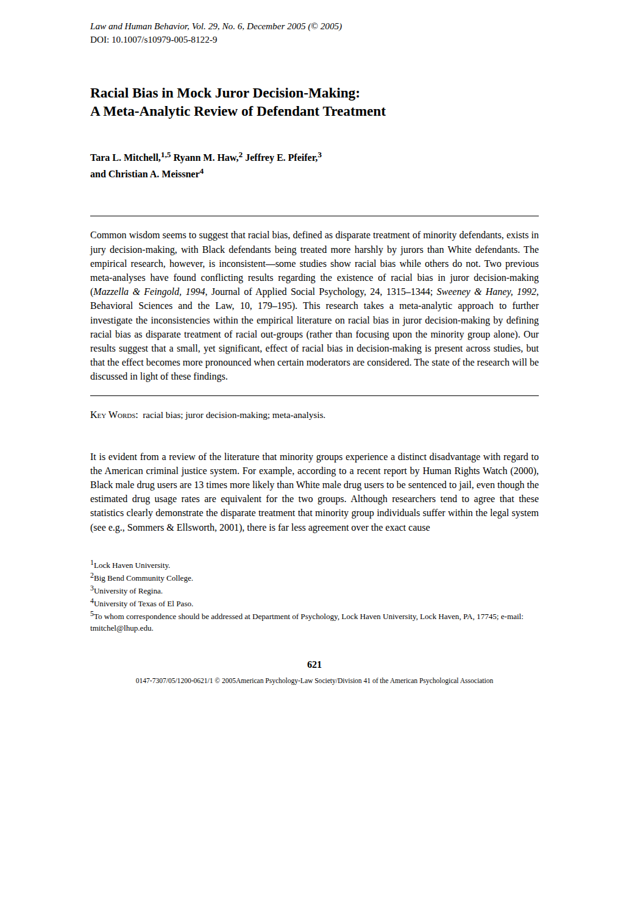Law and Human Behavior, Vol. 29, No. 6, December 2005 (© 2005)
DOI: 10.1007/s10979-005-8122-9
Racial Bias in Mock Juror Decision-Making:
A Meta-Analytic Review of Defendant Treatment
Tara L. Mitchell,1,5 Ryann M. Haw,2 Jeffrey E. Pfeifer,3
and Christian A. Meissner4
Common wisdom seems to suggest that racial bias, defined as disparate treatment of minority defendants, exists in jury decision-making, with Black defendants being treated more harshly by jurors than White defendants. The empirical research, however, is inconsistent—some studies show racial bias while others do not. Two previous meta-analyses have found conflicting results regarding the existence of racial bias in juror decision-making (Mazzella & Feingold, 1994, Journal of Applied Social Psychology, 24, 1315–1344; Sweeney & Haney, 1992, Behavioral Sciences and the Law, 10, 179–195). This research takes a meta-analytic approach to further investigate the inconsistencies within the empirical literature on racial bias in juror decision-making by defining racial bias as disparate treatment of racial out-groups (rather than focusing upon the minority group alone). Our results suggest that a small, yet significant, effect of racial bias in decision-making is present across studies, but that the effect becomes more pronounced when certain moderators are considered. The state of the research will be discussed in light of these findings.
Key Words: racial bias; juror decision-making; meta-analysis.
It is evident from a review of the literature that minority groups experience a distinct disadvantage with regard to the American criminal justice system. For example, according to a recent report by Human Rights Watch (2000), Black male drug users are 13 times more likely than White male drug users to be sentenced to jail, even though the estimated drug usage rates are equivalent for the two groups. Although researchers tend to agree that these statistics clearly demonstrate the disparate treatment that minority group individuals suffer within the legal system (see e.g., Sommers & Ellsworth, 2001), there is far less agreement over the exact cause
1Lock Haven University.
2Big Bend Community College.
3University of Regina.
4University of Texas of El Paso.
5To whom correspondence should be addressed at Department of Psychology, Lock Haven University, Lock Haven, PA, 17745; e-mail: tmitchel@lhup.edu.
621
0147-7307/05/1200-0621/1 © 2005American Psychology-Law Society/Division 41 of the American Psychological Association